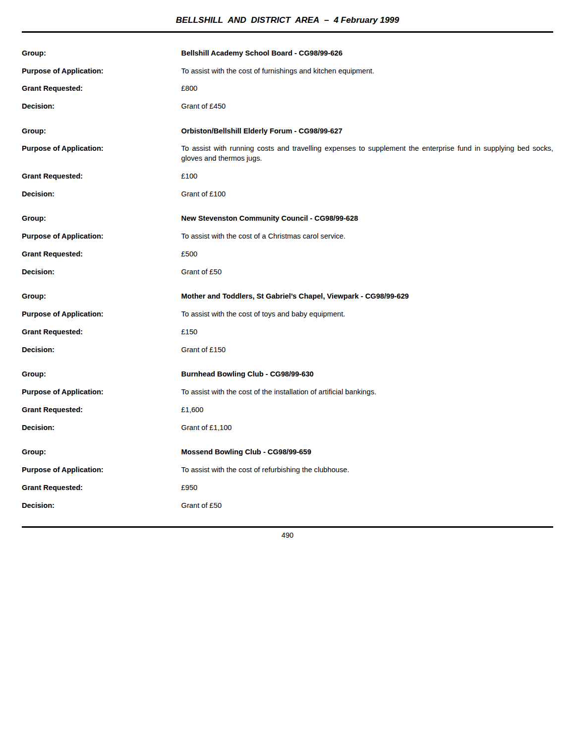BELLSHILL AND DISTRICT AREA – 4 February 1999
| Group: | Bellshill Academy School Board - CG98/99-626 |
| Purpose of Application: | To assist with the cost of furnishings and kitchen equipment. |
| Grant Requested: | £800 |
| Decision: | Grant of £450 |
| Group: | Orbiston/Bellshill Elderly Forum - CG98/99-627 |
| Purpose of Application: | To assist with running costs and travelling expenses to supplement the enterprise fund in supplying bed socks, gloves and thermos jugs. |
| Grant Requested: | £100 |
| Decision: | Grant of £100 |
| Group: | New Stevenston Community Council - CG98/99-628 |
| Purpose of Application: | To assist with the cost of a Christmas carol service. |
| Grant Requested: | £500 |
| Decision: | Grant of £50 |
| Group: | Mother and Toddlers, St Gabriel’s Chapel, Viewpark - CG98/99-629 |
| Purpose of Application: | To assist with the cost of toys and baby equipment. |
| Grant Requested: | £150 |
| Decision: | Grant of £150 |
| Group: | Burnhead Bowling Club - CG98/99-630 |
| Purpose of Application: | To assist with the cost of the installation of artificial bankings. |
| Grant Requested: | £1,600 |
| Decision: | Grant of £1,100 |
| Group: | Mossend Bowling Club - CG98/99-659 |
| Purpose of Application: | To assist with the cost of refurbishing the clubhouse. |
| Grant Requested: | £950 |
| Decision: | Grant of £50 |
490